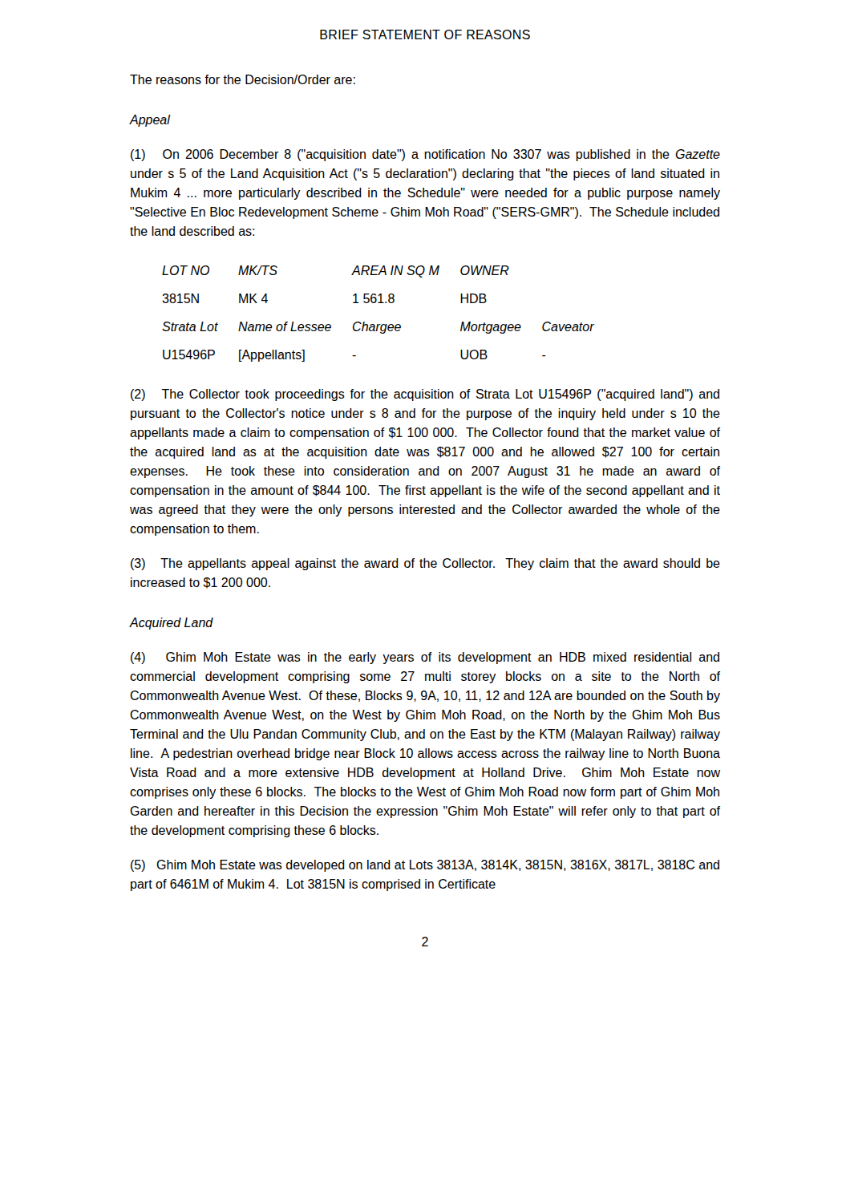BRIEF STATEMENT OF REASONS
The reasons for the Decision/Order are:
Appeal
(1) On 2006 December 8 ("acquisition date") a notification No 3307 was published in the Gazette under s 5 of the Land Acquisition Act ("s 5 declaration") declaring that "the pieces of land situated in Mukim 4 ... more particularly described in the Schedule" were needed for a public purpose namely "Selective En Bloc Redevelopment Scheme - Ghim Moh Road" ("SERS-GMR"). The Schedule included the land described as:
| LOT NO | MK/TS | AREA IN SQ M | OWNER | |
| 3815N | MK 4 | 1 561.8 | HDB | |
| Strata Lot | Name of Lessee | Chargee | Mortgagee | Caveator |
| U15496P | [Appellants] | - | UOB | - |
(2) The Collector took proceedings for the acquisition of Strata Lot U15496P ("acquired land") and pursuant to the Collector's notice under s 8 and for the purpose of the inquiry held under s 10 the appellants made a claim to compensation of $1 100 000. The Collector found that the market value of the acquired land as at the acquisition date was $817 000 and he allowed $27 100 for certain expenses. He took these into consideration and on 2007 August 31 he made an award of compensation in the amount of $844 100. The first appellant is the wife of the second appellant and it was agreed that they were the only persons interested and the Collector awarded the whole of the compensation to them.
(3) The appellants appeal against the award of the Collector. They claim that the award should be increased to $1 200 000.
Acquired Land
(4) Ghim Moh Estate was in the early years of its development an HDB mixed residential and commercial development comprising some 27 multi storey blocks on a site to the North of Commonwealth Avenue West. Of these, Blocks 9, 9A, 10, 11, 12 and 12A are bounded on the South by Commonwealth Avenue West, on the West by Ghim Moh Road, on the North by the Ghim Moh Bus Terminal and the Ulu Pandan Community Club, and on the East by the KTM (Malayan Railway) railway line. A pedestrian overhead bridge near Block 10 allows access across the railway line to North Buona Vista Road and a more extensive HDB development at Holland Drive. Ghim Moh Estate now comprises only these 6 blocks. The blocks to the West of Ghim Moh Road now form part of Ghim Moh Garden and hereafter in this Decision the expression "Ghim Moh Estate" will refer only to that part of the development comprising these 6 blocks.
(5) Ghim Moh Estate was developed on land at Lots 3813A, 3814K, 3815N, 3816X, 3817L, 3818C and part of 6461M of Mukim 4. Lot 3815N is comprised in Certificate
2